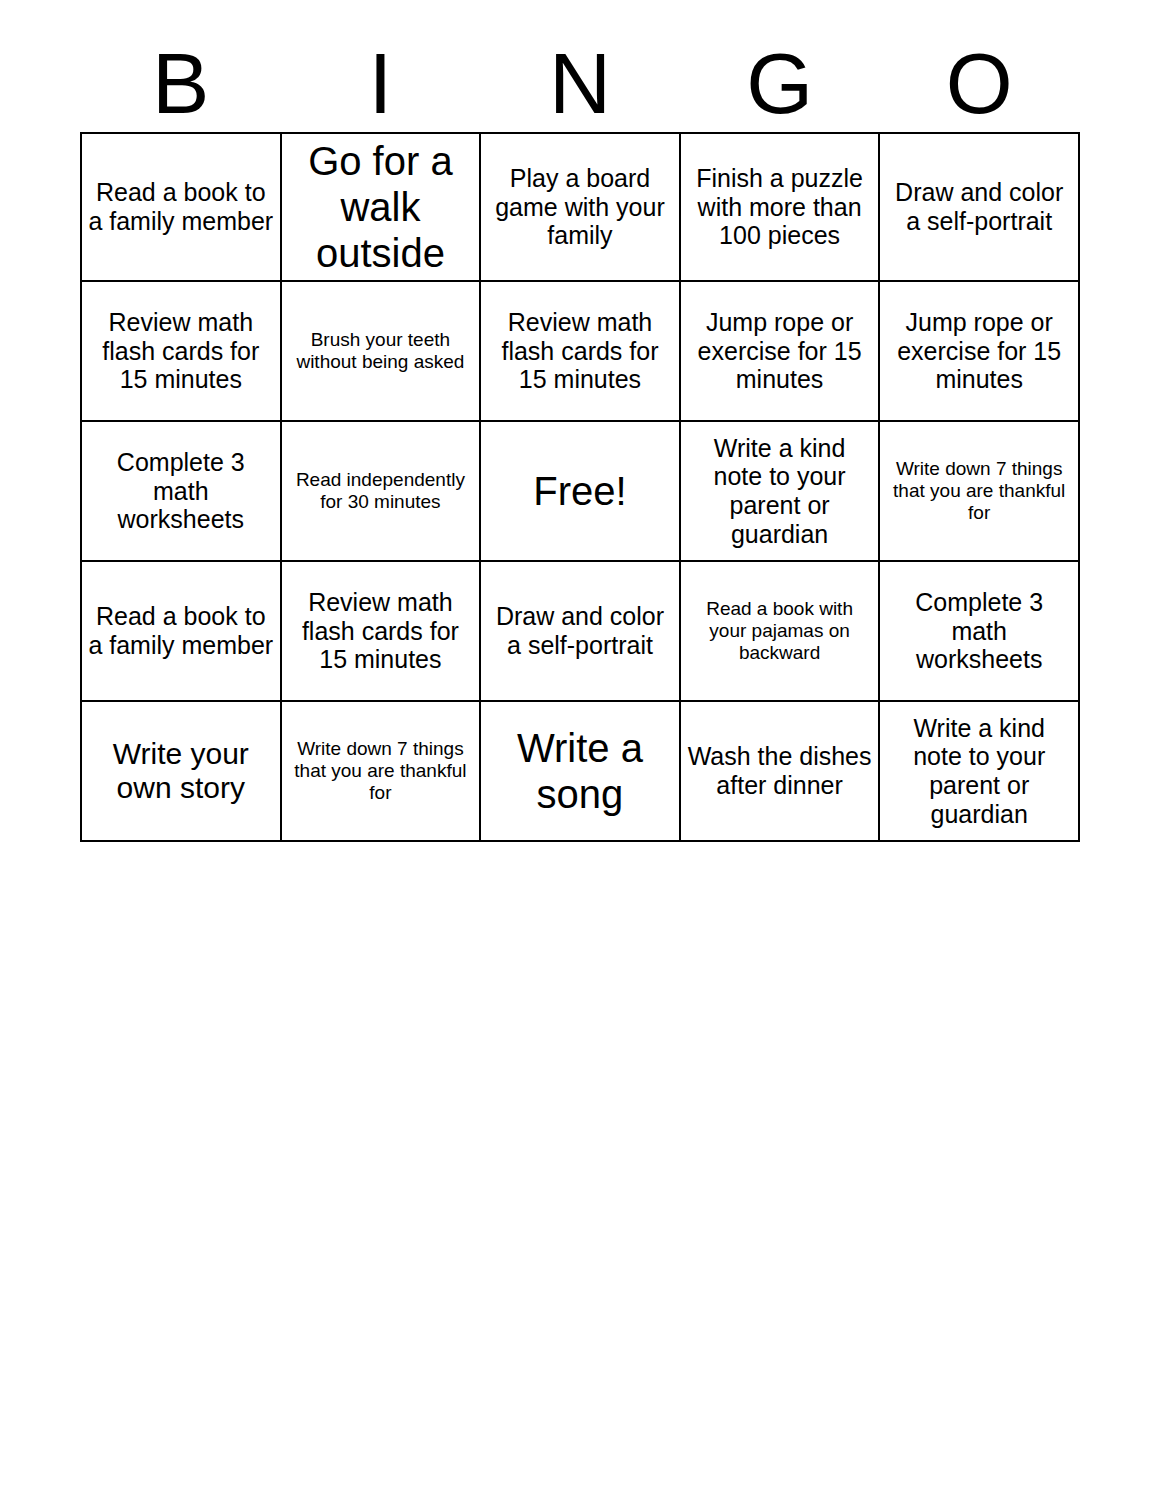| B | I | N | G | O |
| --- | --- | --- | --- | --- |
| Read a book to a family member | Go for a walk outside | Play a board game with your family | Finish a puzzle with more than 100 pieces | Draw and color a self-portrait |
| Review math flash cards for 15 minutes | Brush your teeth without being asked | Review math flash cards for 15 minutes | Jump rope or exercise for 15 minutes | Jump rope or exercise for 15 minutes |
| Complete 3 math worksheets | Read independently for 30 minutes | Free! | Write a kind note to your parent or guardian | Write down 7 things that you are thankful for |
| Read a book to a family member | Review math flash cards for 15 minutes | Draw and color a self-portrait | Read a book with your pajamas on backward | Complete 3 math worksheets |
| Write your own story | Write down 7 things that you are thankful for | Write a song | Wash the dishes after dinner | Write a kind note to your parent or guardian |